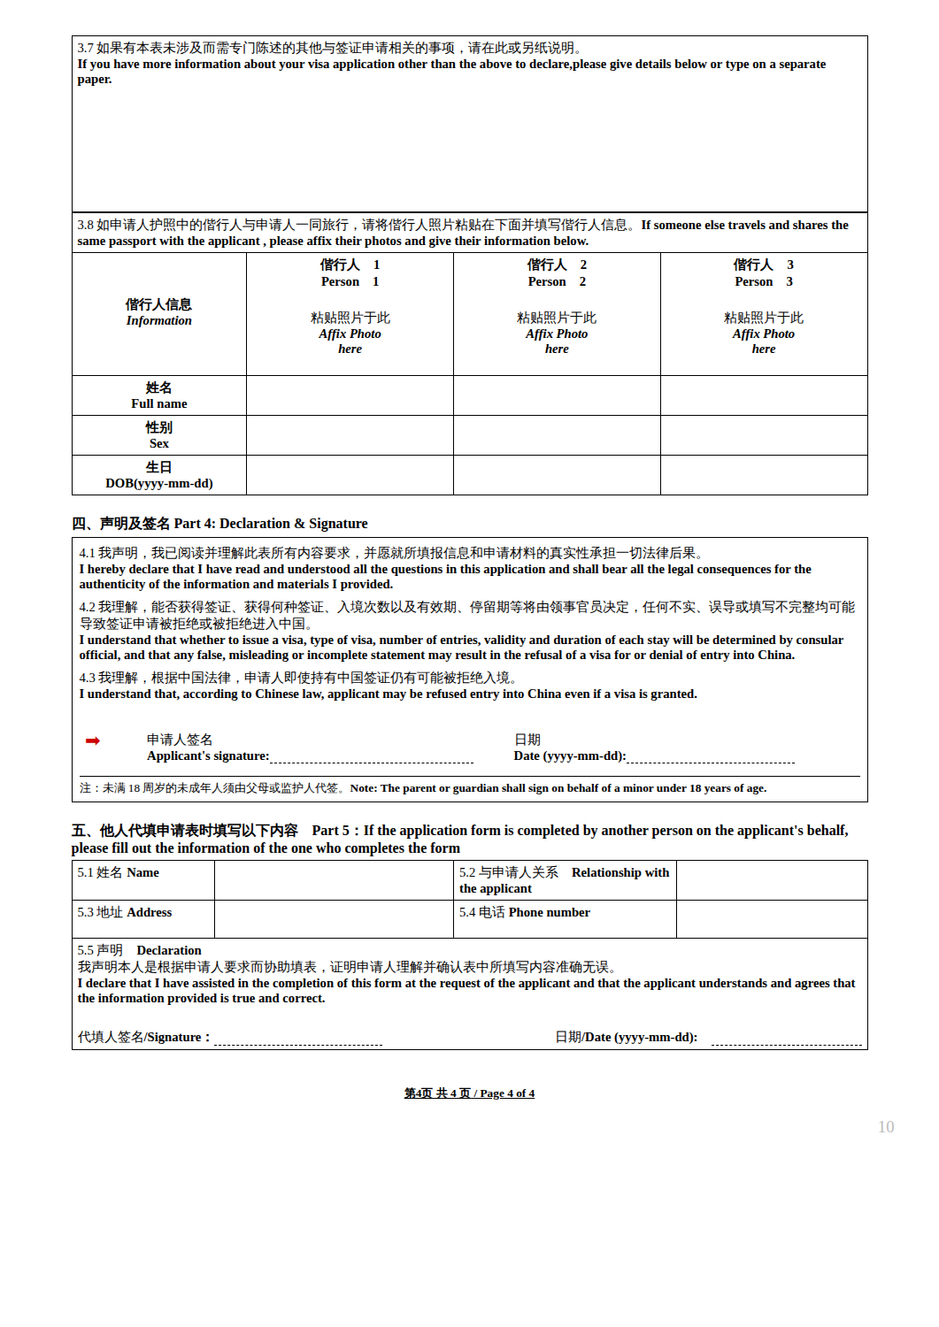| 3.7 如果有本表未涉及而需专门陈述的其他与签证申请相关的事项，请在此或另纸说明。 If you have more information about your visa application other than the above to declare,please give details below or type on a separate paper. |
| 3.8 如申请人护照中的偕行人与申请人一同旅行，请将偕行人照片粘贴在下面并填写偕行人信息。 If someone else travels and shares the same passport with the applicant , please affix their photos and give their information below. |
| 偕行人信息 Information | 偕行人 1 Person 1 粘贴照片于此 Affix Photo here | 偕行人 2 Person 2 粘贴照片于此 Affix Photo here | 偕行人 3 Person 3 粘贴照片于此 Affix Photo here |
| 姓名 Full name | | | |
| 性别 Sex | | | |
| 生日 DOB(yyyy-mm-dd) | | | |
四、声明及签名 Part 4: Declaration & Signature
4.1 我声明，我已阅读并理解此表所有内容要求，并愿就所填报信息和申请材料的真实性承担一切法律后果。
I hereby declare that I have read and understood all the questions in this application and shall bear all the legal consequences for the authenticity of the information and materials I provided.
4.2 我理解，能否获得签证、获得何种签证、入境次数以及有效期、停留期等将由领事官员决定，任何不实、误导或填写不完整均可能导致签证申请被拒绝或被拒绝进入中国。
I understand that whether to issue a visa, type of visa, number of entries, validity and duration of each stay will be determined by consular official, and that any false, misleading or incomplete statement may result in the refusal of a visa for or denial of entry into China.
4.3 我理解，根据中国法律，申请人即使持有中国签证仍有可能被拒绝入境。
I understand that, according to Chinese law, applicant may be refused entry into China even if a visa is granted.
| ➡ | 申请人签名 Applicant's signature: | 日期 Date (yyyy-mm-dd): |
注：未满 18 周岁的未成年人须由父母或监护人代签。Note: The parent or guardian shall sign on behalf of a minor under 18 years of age.
五、他人代填申请表时填写以下内容　Part 5：If the application form is completed by another person on the applicant's behalf, please fill out the information of the one who completes the form
| 5.1 姓名 Name | | 5.2 与申请人关系 Relationship with the applicant | |
| 5.3 地址 Address | | 5.4 电话 Phone number | |
| 5.5 声明 Declaration 我声明本人是根据申请人要求而协助填表，证明申请人理解并确认表中所填写内容准确无误。 I declare that I have assisted in the completion of this form at the request of the applicant and that the applicant understands and agrees that the information provided is true and correct. 代填人签名 /Signature： 日期 /Date (yyyy-mm-dd): |
第4页 共 4 页 / Page 4 of 4
10